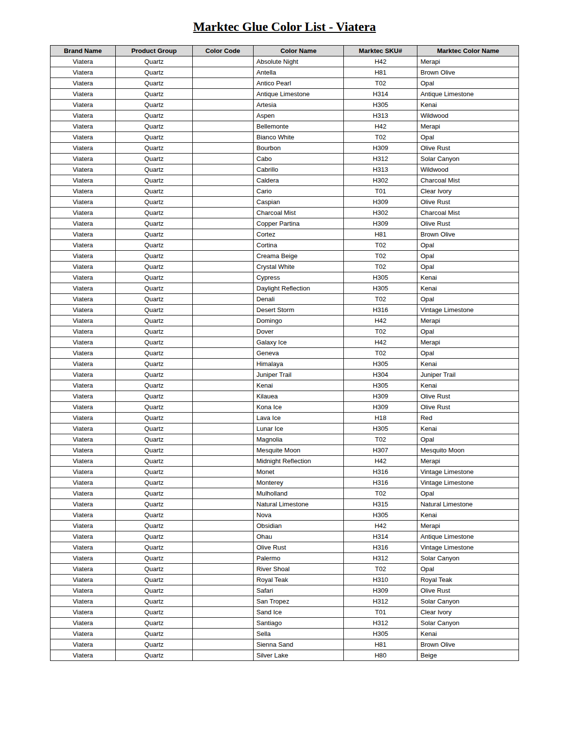Marktec Glue Color List - Viatera
| Brand Name | Product Group | Color Code | Color Name | Marktec SKU# | Marktec Color Name |
| --- | --- | --- | --- | --- | --- |
| Viatera | Quartz | | Absolute Night | H42 | Merapi |
| Viatera | Quartz | | Antella | H81 | Brown Olive |
| Viatera | Quartz | | Antico Pearl | T02 | Opal |
| Viatera | Quartz | | Antique Limestone | H314 | Antique Limestone |
| Viatera | Quartz | | Artesia | H305 | Kenai |
| Viatera | Quartz | | Aspen | H313 | Wildwood |
| Viatera | Quartz | | Bellemonte | H42 | Merapi |
| Viatera | Quartz | | Bianco White | T02 | Opal |
| Viatera | Quartz | | Bourbon | H309 | Olive Rust |
| Viatera | Quartz | | Cabo | H312 | Solar Canyon |
| Viatera | Quartz | | Cabrillo | H313 | Wildwood |
| Viatera | Quartz | | Caldera | H302 | Charcoal Mist |
| Viatera | Quartz | | Cario | T01 | Clear Ivory |
| Viatera | Quartz | | Caspian | H309 | Olive Rust |
| Viatera | Quartz | | Charcoal Mist | H302 | Charcoal Mist |
| Viatera | Quartz | | Copper Partina | H309 | Olive Rust |
| Viatera | Quartz | | Cortez | H81 | Brown Olive |
| Viatera | Quartz | | Cortina | T02 | Opal |
| Viatera | Quartz | | Creama Beige | T02 | Opal |
| Viatera | Quartz | | Crystal White | T02 | Opal |
| Viatera | Quartz | | Cypress | H305 | Kenai |
| Viatera | Quartz | | Daylight Reflection | H305 | Kenai |
| Viatera | Quartz | | Denali | T02 | Opal |
| Viatera | Quartz | | Desert Storm | H316 | Vintage Limestone |
| Viatera | Quartz | | Domingo | H42 | Merapi |
| Viatera | Quartz | | Dover | T02 | Opal |
| Viatera | Quartz | | Galaxy Ice | H42 | Merapi |
| Viatera | Quartz | | Geneva | T02 | Opal |
| Viatera | Quartz | | Himalaya | H305 | Kenai |
| Viatera | Quartz | | Juniper Trail | H304 | Juniper Trail |
| Viatera | Quartz | | Kenai | H305 | Kenai |
| Viatera | Quartz | | Kilauea | H309 | Olive Rust |
| Viatera | Quartz | | Kona Ice | H309 | Olive Rust |
| Viatera | Quartz | | Lava Ice | H18 | Red |
| Viatera | Quartz | | Lunar Ice | H305 | Kenai |
| Viatera | Quartz | | Magnolia | T02 | Opal |
| Viatera | Quartz | | Mesquite Moon | H307 | Mesquito Moon |
| Viatera | Quartz | | Midnight Reflection | H42 | Merapi |
| Viatera | Quartz | | Monet | H316 | Vintage Limestone |
| Viatera | Quartz | | Monterey | H316 | Vintage Limestone |
| Viatera | Quartz | | Mulholland | T02 | Opal |
| Viatera | Quartz | | Natural Limestone | H315 | Natural Limestone |
| Viatera | Quartz | | Nova | H305 | Kenai |
| Viatera | Quartz | | Obsidian | H42 | Merapi |
| Viatera | Quartz | | Ohau | H314 | Antique Limestone |
| Viatera | Quartz | | Olive Rust | H316 | Vintage Limestone |
| Viatera | Quartz | | Palermo | H312 | Solar Canyon |
| Viatera | Quartz | | River Shoal | T02 | Opal |
| Viatera | Quartz | | Royal Teak | H310 | Royal Teak |
| Viatera | Quartz | | Safari | H309 | Olive Rust |
| Viatera | Quartz | | San Tropez | H312 | Solar Canyon |
| Viatera | Quartz | | Sand Ice | T01 | Clear Ivory |
| Viatera | Quartz | | Santiago | H312 | Solar Canyon |
| Viatera | Quartz | | Sella | H305 | Kenai |
| Viatera | Quartz | | Sienna Sand | H81 | Brown Olive |
| Viatera | Quartz | | Silver Lake | H80 | Beige |